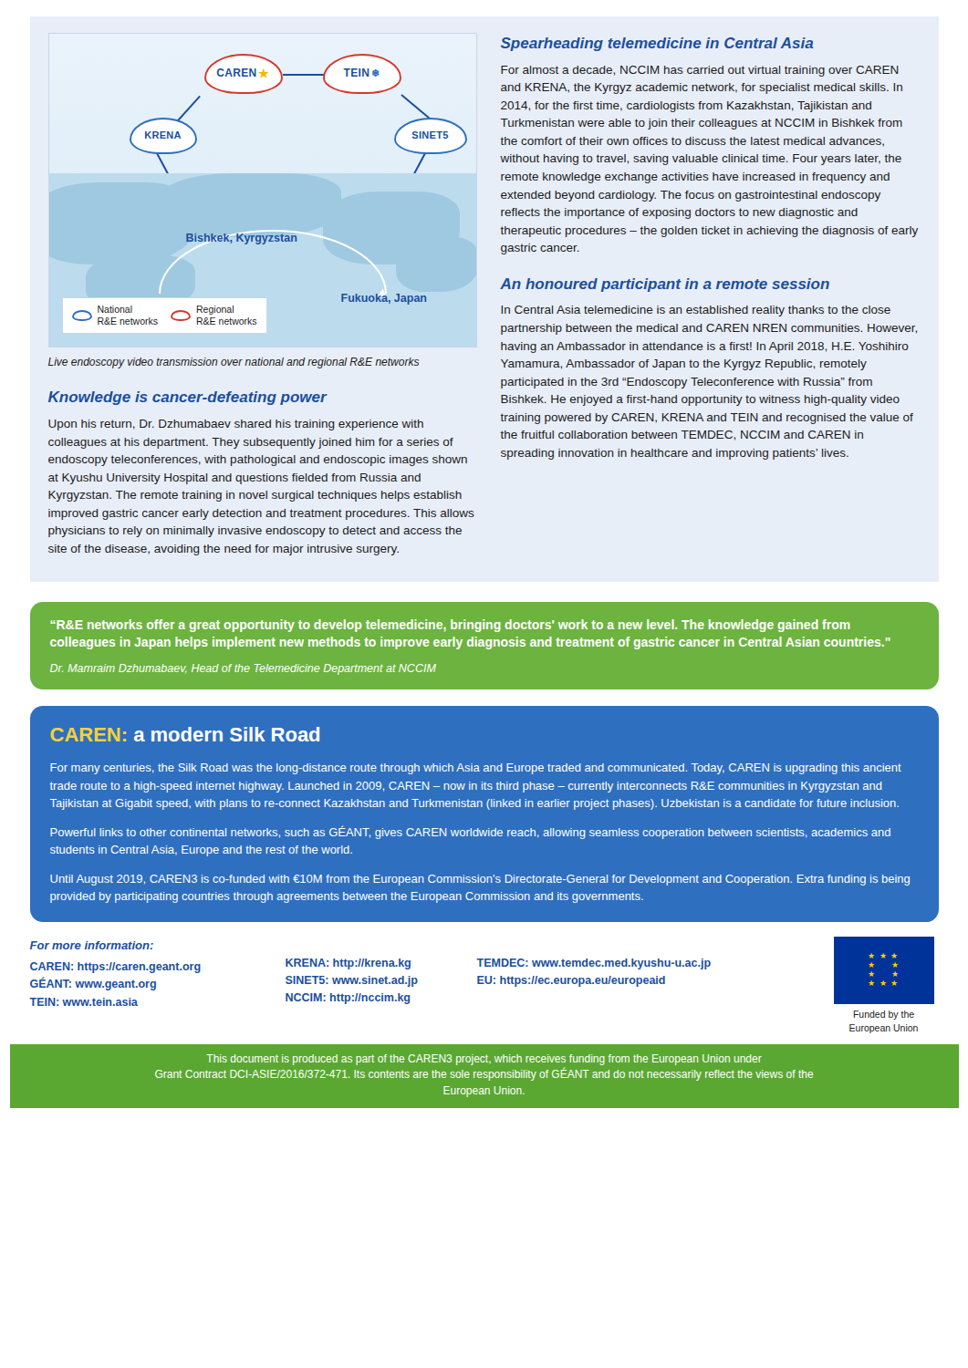CAREN★
TEIN❄
KRENA
SINET5
H
H
NCCIM, Bishkek
Kyushu University
Hospital
Bishkek, Kyrgyzstan
Fukuoka, Japan
National
R&E networks
Regional
R&E networks
Live endoscopy video transmission over national and regional R&E networks
Knowledge is cancer-defeating power
Upon his return, Dr. Dzhumabaev shared his training experience with colleagues at his department. They subsequently joined him for a series of endoscopy teleconferences, with pathological and endoscopic images shown at Kyushu University Hospital and questions fielded from Russia and Kyrgyzstan. The remote training in novel surgical techniques helps establish improved gastric cancer early detection and treatment procedures. This allows physicians to rely on minimally invasive endoscopy to detect and access the site of the disease, avoiding the need for major intrusive surgery.
Spearheading telemedicine in Central Asia
For almost a decade, NCCIM has carried out virtual training over CAREN and KRENA, the Kyrgyz academic network, for specialist medical skills. In 2014, for the first time, cardiologists from Kazakhstan, Tajikistan and Turkmenistan were able to join their colleagues at NCCIM in Bishkek from the comfort of their own offices to discuss the latest medical advances, without having to travel, saving valuable clinical time. Four years later, the remote knowledge exchange activities have increased in frequency and extended beyond cardiology. The focus on gastrointestinal endoscopy reflects the importance of exposing doctors to new diagnostic and therapeutic procedures – the golden ticket in achieving the diagnosis of early gastric cancer.
An honoured participant in a remote session
In Central Asia telemedicine is an established reality thanks to the close partnership between the medical and CAREN NREN communities. However, having an Ambassador in attendance is a first! In April 2018, H.E. Yoshihiro Yamamura, Ambassador of Japan to the Kyrgyz Republic, remotely participated in the 3rd “Endoscopy Teleconference with Russia” from Bishkek. He enjoyed a first-hand opportunity to witness high-quality video training powered by CAREN, KRENA and TEIN and recognised the value of the fruitful collaboration between TEMDEC, NCCIM and CAREN in spreading innovation in healthcare and improving patients’ lives.
“R&E networks offer a great opportunity to develop telemedicine, bringing doctors' work to a new level. The knowledge gained from colleagues in Japan helps implement new methods to improve early diagnosis and treatment of gastric cancer in Central Asian countries."
Dr. Mamraim Dzhumabaev, Head of the Telemedicine Department at NCCIM
CAREN: a modern Silk Road
For many centuries, the Silk Road was the long-distance route through which Asia and Europe traded and communicated. Today, CAREN is upgrading this ancient trade route to a high-speed internet highway. Launched in 2009, CAREN – now in its third phase – currently interconnects R&E communities in Kyrgyzstan and Tajikistan at Gigabit speed, with plans to re-connect Kazakhstan and Turkmenistan (linked in earlier project phases). Uzbekistan is a candidate for future inclusion.
Powerful links to other continental networks, such as GÉANT, gives CAREN worldwide reach, allowing seamless cooperation between scientists, academics and students in Central Asia, Europe and the rest of the world.
Until August 2019, CAREN3 is co-funded with €10M from the European Commission's Directorate-General for Development and Cooperation. Extra funding is being provided by participating countries through agreements between the European Commission and its governments.
For more information:
CAREN: https://caren.geant.org
GÉANT: www.geant.org
TEIN: www.tein.asia
KRENA: http://krena.kg
SINET5: www.sinet.ad.jp
NCCIM: http://nccim.kg
TEMDEC: www.temdec.med.kyushu-u.ac.jp
EU: https://ec.europa.eu/europeaid
★ ★ ★
★ ★
★ ★
★ ★ ★
Funded by the
European Union
This document is produced as part of the CAREN3 project, which receives funding from the European Union under
Grant Contract DCI-ASIE/2016/372-471. Its contents are the sole responsibility of GÉANT and do not necessarily reflect the views of the
European Union.